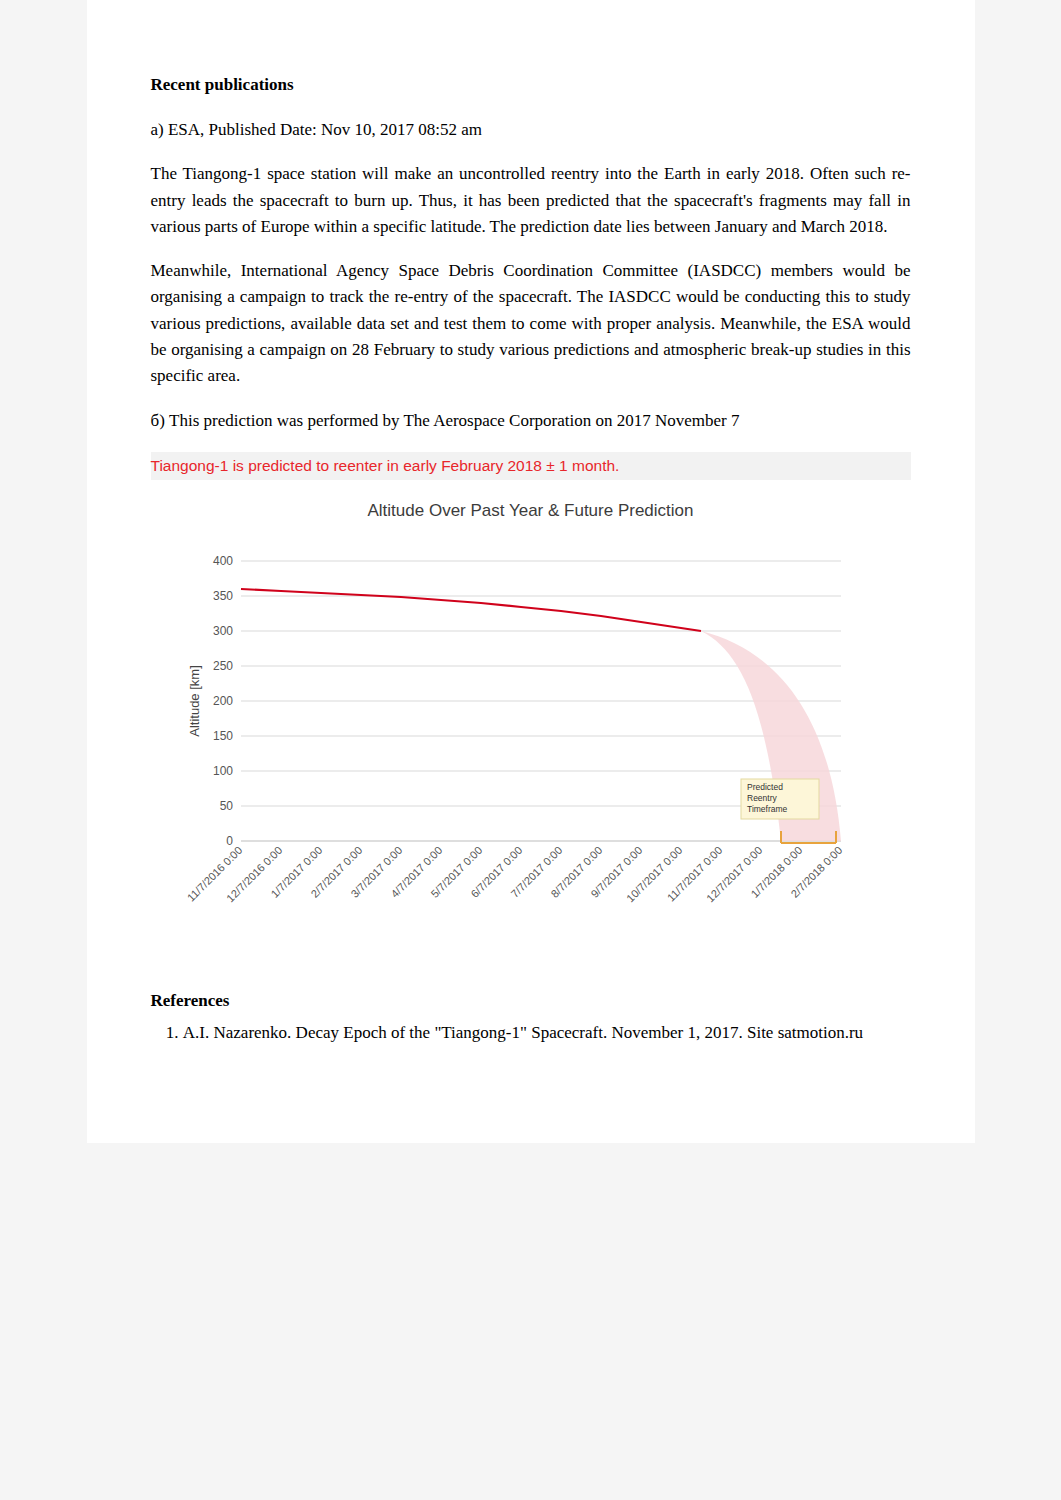Recent publications
a) ESA, Published Date: Nov 10, 2017 08:52 am
The Tiangong-1 space station will make an uncontrolled reentry into the Earth in early 2018. Often such re-entry leads the spacecraft to burn up. Thus, it has been predicted that the spacecraft's fragments may fall in various parts of Europe within a specific latitude. The prediction date lies between January and March 2018.
Meanwhile, International Agency Space Debris Coordination Committee (IASDCC) members would be organising a campaign to track the re-entry of the spacecraft. The IASDCC would be conducting this to study various predictions, available data set and test them to come with proper analysis. Meanwhile, the ESA would be organising a campaign on 28 February to study various predictions and atmospheric break-up studies in this specific area.
б) This prediction was performed by The Aerospace Corporation on 2017 November 7
Tiangong-1 is predicted to reenter in early February 2018 ± 1 month.
Altitude Over Past Year & Future Prediction
400 350 300 250 200 150 100 50 0 Altitude [km] Predicted Reentry Timeframe 11/7/2016 0:00 12/7/2016 0:00 1/7/2017 0:00 2/7/2017 0:00 3/7/2017 0:00 4/7/2017 0:00 5/7/2017 0:00 6/7/2017 0:00 7/7/2017 0:00 8/7/2017 0:00 9/7/2017 0:00 10/7/2017 0:00 11/7/2017 0:00 12/7/2017 0:00 1/7/2018 0:00 2/7/2018 0:00
References
A.I. Nazarenko. Decay Epoch of the "Tiangong-1" Spacecraft. November 1, 2017. Site satmotion.ru